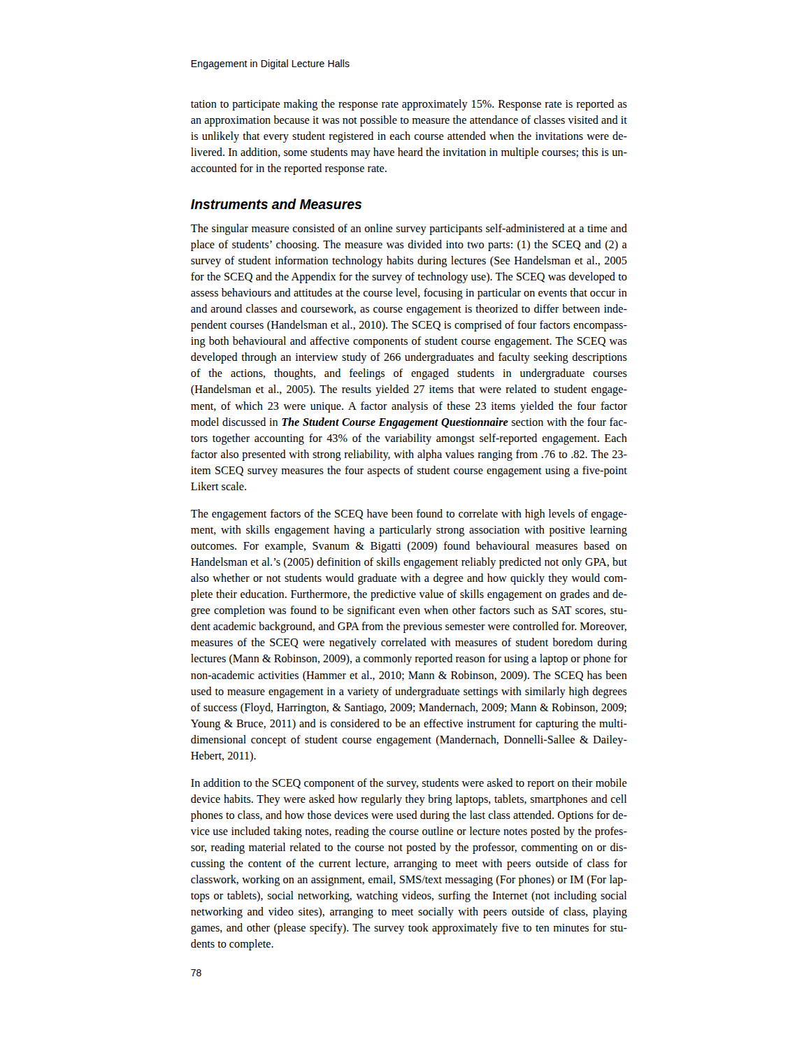Engagement in Digital Lecture Halls
tation to participate making the response rate approximately 15%. Response rate is reported as an approximation because it was not possible to measure the attendance of classes visited and it is unlikely that every student registered in each course attended when the invitations were delivered. In addition, some students may have heard the invitation in multiple courses; this is unaccounted for in the reported response rate.
Instruments and Measures
The singular measure consisted of an online survey participants self-administered at a time and place of students’ choosing. The measure was divided into two parts: (1) the SCEQ and (2) a survey of student information technology habits during lectures (See Handelsman et al., 2005 for the SCEQ and the Appendix for the survey of technology use). The SCEQ was developed to assess behaviours and attitudes at the course level, focusing in particular on events that occur in and around classes and coursework, as course engagement is theorized to differ between independent courses (Handelsman et al., 2010). The SCEQ is comprised of four factors encompassing both behavioural and affective components of student course engagement. The SCEQ was developed through an interview study of 266 undergraduates and faculty seeking descriptions of the actions, thoughts, and feelings of engaged students in undergraduate courses (Handelsman et al., 2005). The results yielded 27 items that were related to student engagement, of which 23 were unique. A factor analysis of these 23 items yielded the four factor model discussed in The Student Course Engagement Questionnaire section with the four factors together accounting for 43% of the variability amongst self-reported engagement. Each factor also presented with strong reliability, with alpha values ranging from .76 to .82. The 23-item SCEQ survey measures the four aspects of student course engagement using a five-point Likert scale.
The engagement factors of the SCEQ have been found to correlate with high levels of engagement, with skills engagement having a particularly strong association with positive learning outcomes. For example, Svanum & Bigatti (2009) found behavioural measures based on Handelsman et al.’s (2005) definition of skills engagement reliably predicted not only GPA, but also whether or not students would graduate with a degree and how quickly they would complete their education. Furthermore, the predictive value of skills engagement on grades and degree completion was found to be significant even when other factors such as SAT scores, student academic background, and GPA from the previous semester were controlled for. Moreover, measures of the SCEQ were negatively correlated with measures of student boredom during lectures (Mann & Robinson, 2009), a commonly reported reason for using a laptop or phone for non-academic activities (Hammer et al., 2010; Mann & Robinson, 2009). The SCEQ has been used to measure engagement in a variety of undergraduate settings with similarly high degrees of success (Floyd, Harrington, & Santiago, 2009; Mandernach, 2009; Mann & Robinson, 2009; Young & Bruce, 2011) and is considered to be an effective instrument for capturing the multi-dimensional concept of student course engagement (Mandernach, Donnelli-Sallee & Dailey-Hebert, 2011).
In addition to the SCEQ component of the survey, students were asked to report on their mobile device habits. They were asked how regularly they bring laptops, tablets, smartphones and cell phones to class, and how those devices were used during the last class attended. Options for device use included taking notes, reading the course outline or lecture notes posted by the professor, reading material related to the course not posted by the professor, commenting on or discussing the content of the current lecture, arranging to meet with peers outside of class for classwork, working on an assignment, email, SMS/text messaging (For phones) or IM (For laptops or tablets), social networking, watching videos, surfing the Internet (not including social networking and video sites), arranging to meet socially with peers outside of class, playing games, and other (please specify). The survey took approximately five to ten minutes for students to complete.
78